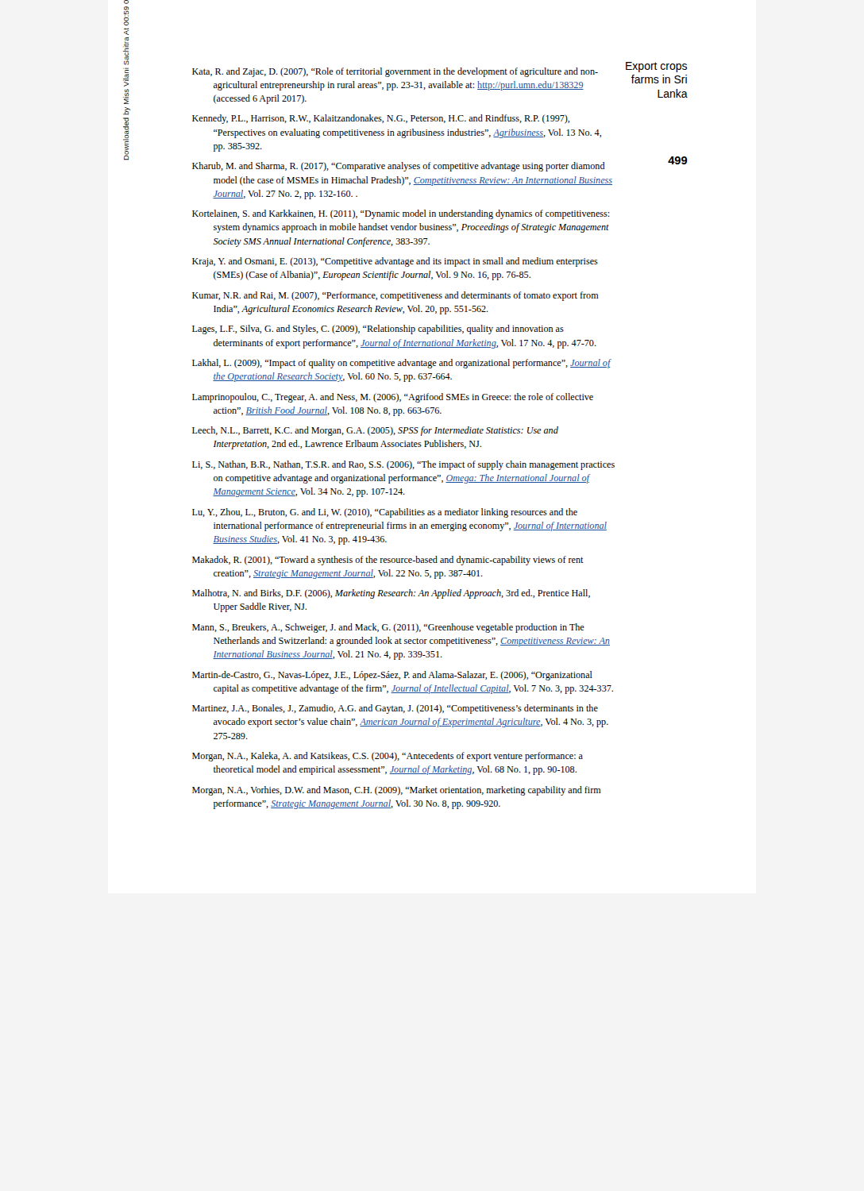Downloaded by Miss Vilani Sachitra At 00:59 02 December 2018 (PT)
Export crops
farms in Sri
Lanka
499
Kata, R. and Zajac, D. (2007), “Role of territorial government in the development of agriculture and non-agricultural entrepreneurship in rural areas”, pp. 23-31, available at: http://purl.umn.edu/138329 (accessed 6 April 2017).
Kennedy, P.L., Harrison, R.W., Kalaitzandonakes, N.G., Peterson, H.C. and Rindfuss, R.P. (1997), “Perspectives on evaluating competitiveness in agribusiness industries”, Agribusiness, Vol. 13 No. 4, pp. 385-392.
Kharub, M. and Sharma, R. (2017), “Comparative analyses of competitive advantage using porter diamond model (the case of MSMEs in Himachal Pradesh)”, Competitiveness Review: An International Business Journal, Vol. 27 No. 2, pp. 132-160. .
Kortelainen, S. and Karkkainen, H. (2011), “Dynamic model in understanding dynamics of competitiveness: system dynamics approach in mobile handset vendor business”, Proceedings of Strategic Management Society SMS Annual International Conference, 383-397.
Kraja, Y. and Osmani, E. (2013), “Competitive advantage and its impact in small and medium enterprises (SMEs) (Case of Albania)”, European Scientific Journal, Vol. 9 No. 16, pp. 76-85.
Kumar, N.R. and Rai, M. (2007), “Performance, competitiveness and determinants of tomato export from India”, Agricultural Economics Research Review, Vol. 20, pp. 551-562.
Lages, L.F., Silva, G. and Styles, C. (2009), “Relationship capabilities, quality and innovation as determinants of export performance”, Journal of International Marketing, Vol. 17 No. 4, pp. 47-70.
Lakhal, L. (2009), “Impact of quality on competitive advantage and organizational performance”, Journal of the Operational Research Society, Vol. 60 No. 5, pp. 637-664.
Lamprinopoulou, C., Tregear, A. and Ness, M. (2006), “Agrifood SMEs in Greece: the role of collective action”, British Food Journal, Vol. 108 No. 8, pp. 663-676.
Leech, N.L., Barrett, K.C. and Morgan, G.A. (2005), SPSS for Intermediate Statistics: Use and Interpretation, 2nd ed., Lawrence Erlbaum Associates Publishers, NJ.
Li, S., Nathan, B.R., Nathan, T.S.R. and Rao, S.S. (2006), “The impact of supply chain management practices on competitive advantage and organizational performance”, Omega: The International Journal of Management Science, Vol. 34 No. 2, pp. 107-124.
Lu, Y., Zhou, L., Bruton, G. and Li, W. (2010), “Capabilities as a mediator linking resources and the international performance of entrepreneurial firms in an emerging economy”, Journal of International Business Studies, Vol. 41 No. 3, pp. 419-436.
Makadok, R. (2001), “Toward a synthesis of the resource-based and dynamic-capability views of rent creation”, Strategic Management Journal, Vol. 22 No. 5, pp. 387-401.
Malhotra, N. and Birks, D.F. (2006), Marketing Research: An Applied Approach, 3rd ed., Prentice Hall, Upper Saddle River, NJ.
Mann, S., Breukers, A., Schweiger, J. and Mack, G. (2011), “Greenhouse vegetable production in The Netherlands and Switzerland: a grounded look at sector competitiveness”, Competitiveness Review: An International Business Journal, Vol. 21 No. 4, pp. 339-351.
Martin-de-Castro, G., Navas-López, J.E., López-Sáez, P. and Alama-Salazar, E. (2006), “Organizational capital as competitive advantage of the firm”, Journal of Intellectual Capital, Vol. 7 No. 3, pp. 324-337.
Martinez, J.A., Bonales, J., Zamudio, A.G. and Gaytan, J. (2014), “Competitiveness’s determinants in the avocado export sector’s value chain”, American Journal of Experimental Agriculture, Vol. 4 No. 3, pp. 275-289.
Morgan, N.A., Kaleka, A. and Katsikeas, C.S. (2004), “Antecedents of export venture performance: a theoretical model and empirical assessment”, Journal of Marketing, Vol. 68 No. 1, pp. 90-108.
Morgan, N.A., Vorhies, D.W. and Mason, C.H. (2009), “Market orientation, marketing capability and firm performance”, Strategic Management Journal, Vol. 30 No. 8, pp. 909-920.